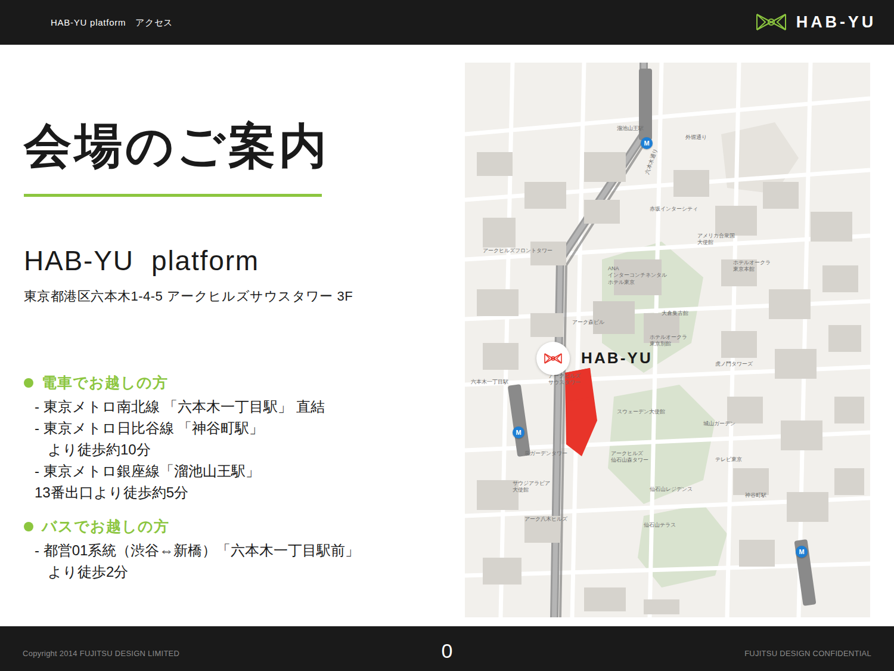HAB-YU platform　アクセス
HAB-YU
会場のご案内
HAB-YU platform
東京都港区六本木1-4-5 アークヒルズサウスタワー 3F
電車でお越しの方
- 東京メトロ南北線 「六本木一丁目駅」 直結
- 東京メトロ日比谷線 「神谷町駅」
より徒歩約10分
- 東京メトロ銀座線「溜池山王駅」
13番出口より徒歩約5分
バスでお越しの方
- 都営01系統（渋谷⇔新橋）「六本木一丁目駅前」
より徒歩2分
溜池山王駅
外堀通り
六本木通り
赤坂インターシティ
アークヒルズフロントタワー
アメリカ合衆国
大使館
ANA
インターコンチネンタル
ホテル東京
ホテルオークラ
東京本館
大倉集古館
アーク森ビル
ホテルオークラ
東京別館
虎ノ門タワーズ
アークヒルズ
サウスタワー
六本木一丁目駅
スウェーデン大使館
城山ガーデン
泉ガーデンタワー
アークヒルズ
仙石山森タワー
テレビ東京
サウジアラビア
大使館
仙石山レジデンス
神谷町駅
アーク八木ヒルズ
仙石山テラス
M
M
M
HAB-YU
Copyright 2014 FUJITSU DESIGN LIMITED
0
FUJITSU DESIGN CONFIDENTIAL